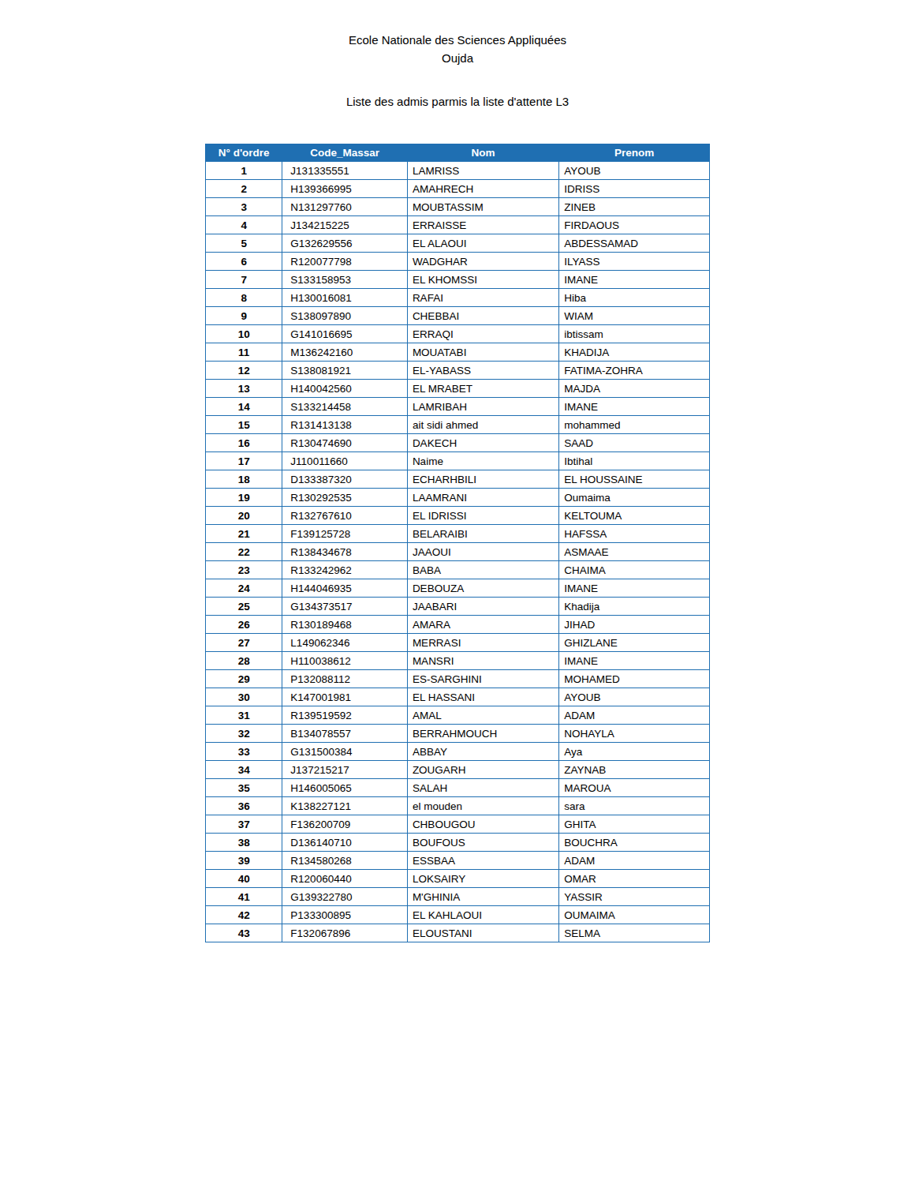Ecole Nationale des Sciences Appliquées
Oujda
Liste des admis parmis la liste d'attente L3
| N° d'ordre | Code_Massar | Nom | Prenom |
| --- | --- | --- | --- |
| 1 | J131335551 | LAMRISS | AYOUB |
| 2 | H139366995 | AMAHRECH | IDRISS |
| 3 | N131297760 | MOUBTASSIM | ZINEB |
| 4 | J134215225 | ERRAISSE | FIRDAOUS |
| 5 | G132629556 | EL ALAOUI | ABDESSAMAD |
| 6 | R120077798 | WADGHAR | ILYASS |
| 7 | S133158953 | EL KHOMSSI | IMANE |
| 8 | H130016081 | RAFAI | Hiba |
| 9 | S138097890 | CHEBBAI | WIAM |
| 10 | G141016695 | ERRAQI | ibtissam |
| 11 | M136242160 | MOUATABI | KHADIJA |
| 12 | S138081921 | EL-YABASS | FATIMA-ZOHRA |
| 13 | H140042560 | EL MRABET | MAJDA |
| 14 | S133214458 | LAMRIBAH | IMANE |
| 15 | R131413138 | ait sidi ahmed | mohammed |
| 16 | R130474690 | DAKECH | SAAD |
| 17 | J110011660 | Naime | Ibtihal |
| 18 | D133387320 | ECHARHBILI | EL HOUSSAINE |
| 19 | R130292535 | LAAMRANI | Oumaima |
| 20 | R132767610 | EL IDRISSI | KELTOUMA |
| 21 | F139125728 | BELARAIBI | HAFSSA |
| 22 | R138434678 | JAAOUI | ASMAAE |
| 23 | R133242962 | BABA | CHAIMA |
| 24 | H144046935 | DEBOUZA | IMANE |
| 25 | G134373517 | JAABARI | Khadija |
| 26 | R130189468 | AMARA | JIHAD |
| 27 | L149062346 | MERRASI | GHIZLANE |
| 28 | H110038612 | MANSRI | IMANE |
| 29 | P132088112 | ES-SARGHINI | MOHAMED |
| 30 | K147001981 | EL HASSANI | AYOUB |
| 31 | R139519592 | AMAL | ADAM |
| 32 | B134078557 | BERRAHMOUCH | NOHAYLA |
| 33 | G131500384 | ABBAY | Aya |
| 34 | J137215217 | ZOUGARH | ZAYNAB |
| 35 | H146005065 | SALAH | MAROUA |
| 36 | K138227121 | el mouden | sara |
| 37 | F136200709 | CHBOUGOU | GHITA |
| 38 | D136140710 | BOUFOUS | BOUCHRA |
| 39 | R134580268 | ESSBAA | ADAM |
| 40 | R120060440 | LOKSAIRY | OMAR |
| 41 | G139322780 | M'GHINIA | YASSIR |
| 42 | P133300895 | EL KAHLAOUI | OUMAIMA |
| 43 | F132067896 | ELOUSTANI | SELMA |